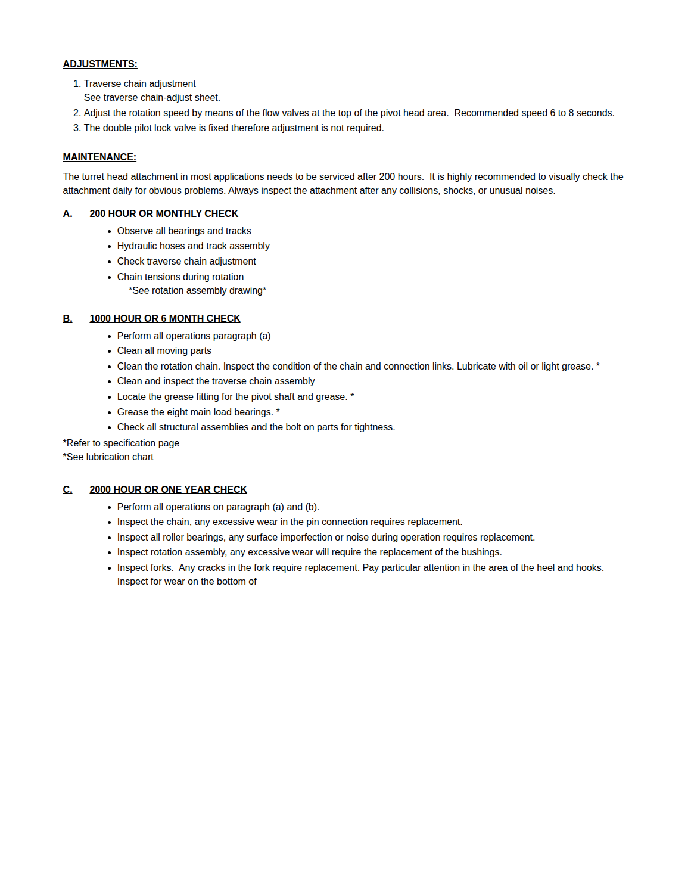ADJUSTMENTS:
Traverse chain adjustment
See traverse chain-adjust sheet.
Adjust the rotation speed by means of the flow valves at the top of the pivot head area. Recommended speed 6 to 8 seconds.
The double pilot lock valve is fixed therefore adjustment is not required.
MAINTENANCE:
The turret head attachment in most applications needs to be serviced after 200 hours. It is highly recommended to visually check the attachment daily for obvious problems. Always inspect the attachment after any collisions, shocks, or unusual noises.
A. 200 HOUR OR MONTHLY CHECK
Observe all bearings and tracks
Hydraulic hoses and track assembly
Check traverse chain adjustment
Chain tensions during rotation
*See rotation assembly drawing*
B. 1000 HOUR OR 6 MONTH CHECK
Perform all operations paragraph (a)
Clean all moving parts
Clean the rotation chain. Inspect the condition of the chain and connection links. Lubricate with oil or light grease. *
Clean and inspect the traverse chain assembly
Locate the grease fitting for the pivot shaft and grease. *
Grease the eight main load bearings. *
Check all structural assemblies and the bolt on parts for tightness.
*Refer to specification page
*See lubrication chart
C. 2000 HOUR OR ONE YEAR CHECK
Perform all operations on paragraph (a) and (b).
Inspect the chain, any excessive wear in the pin connection requires replacement.
Inspect all roller bearings, any surface imperfection or noise during operation requires replacement.
Inspect rotation assembly, any excessive wear will require the replacement of the bushings.
Inspect forks. Any cracks in the fork require replacement. Pay particular attention in the area of the heel and hooks. Inspect for wear on the bottom of